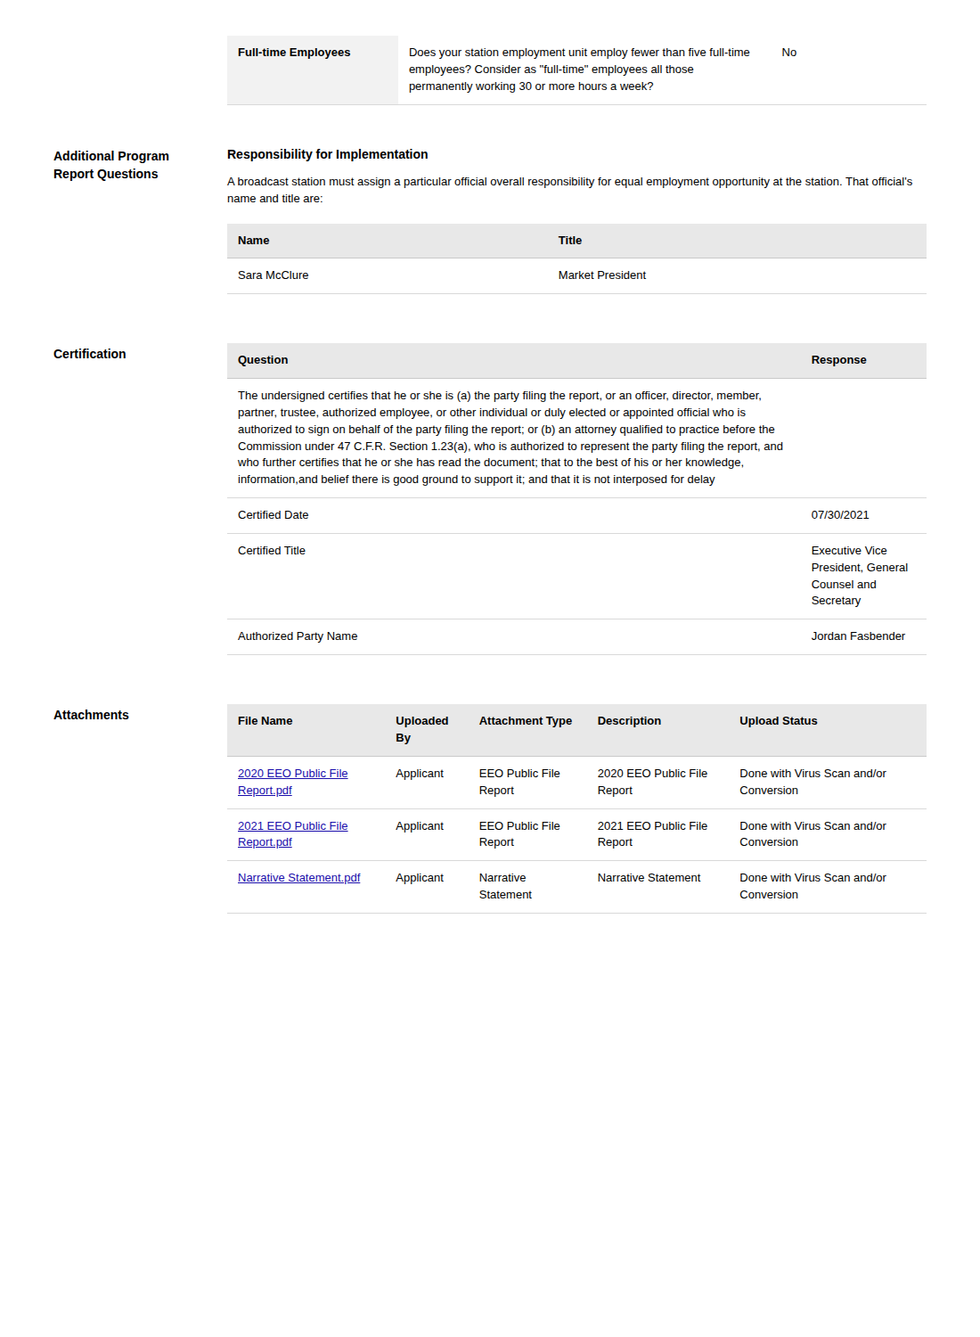| Full-time Employees | Does your station employment unit employ fewer than five full-time employees? Consider as "full-time" employees all those permanently working 30 or more hours a week? | No |
Additional Program Report Questions
Responsibility for Implementation
A broadcast station must assign a particular official overall responsibility for equal employment opportunity at the station. That official's name and title are:
| Name | Title |
| --- | --- |
| Sara McClure | Market President |
Certification
| Question | Response |
| --- | --- |
| The undersigned certifies that he or she is (a) the party filing the report, or an officer, director, member, partner, trustee, authorized employee, or other individual or duly elected or appointed official who is authorized to sign on behalf of the party filing the report; or (b) an attorney qualified to practice before the Commission under 47 C.F.R. Section 1.23(a), who is authorized to represent the party filing the report, and who further certifies that he or she has read the document; that to the best of his or her knowledge, information,and belief there is good ground to support it; and that it is not interposed for delay | |
| Certified Date | 07/30/2021 |
| Certified Title | Executive Vice President, General Counsel and Secretary |
| Authorized Party Name | Jordan Fasbender |
Attachments
| File Name | Uploaded By | Attachment Type | Description | Upload Status |
| --- | --- | --- | --- | --- |
| 2020 EEO Public File Report.pdf | Applicant | EEO Public File Report | 2020 EEO Public File Report | Done with Virus Scan and/or Conversion |
| 2021 EEO Public File Report.pdf | Applicant | EEO Public File Report | 2021 EEO Public File Report | Done with Virus Scan and/or Conversion |
| Narrative Statement.pdf | Applicant | Narrative Statement | Narrative Statement | Done with Virus Scan and/or Conversion |